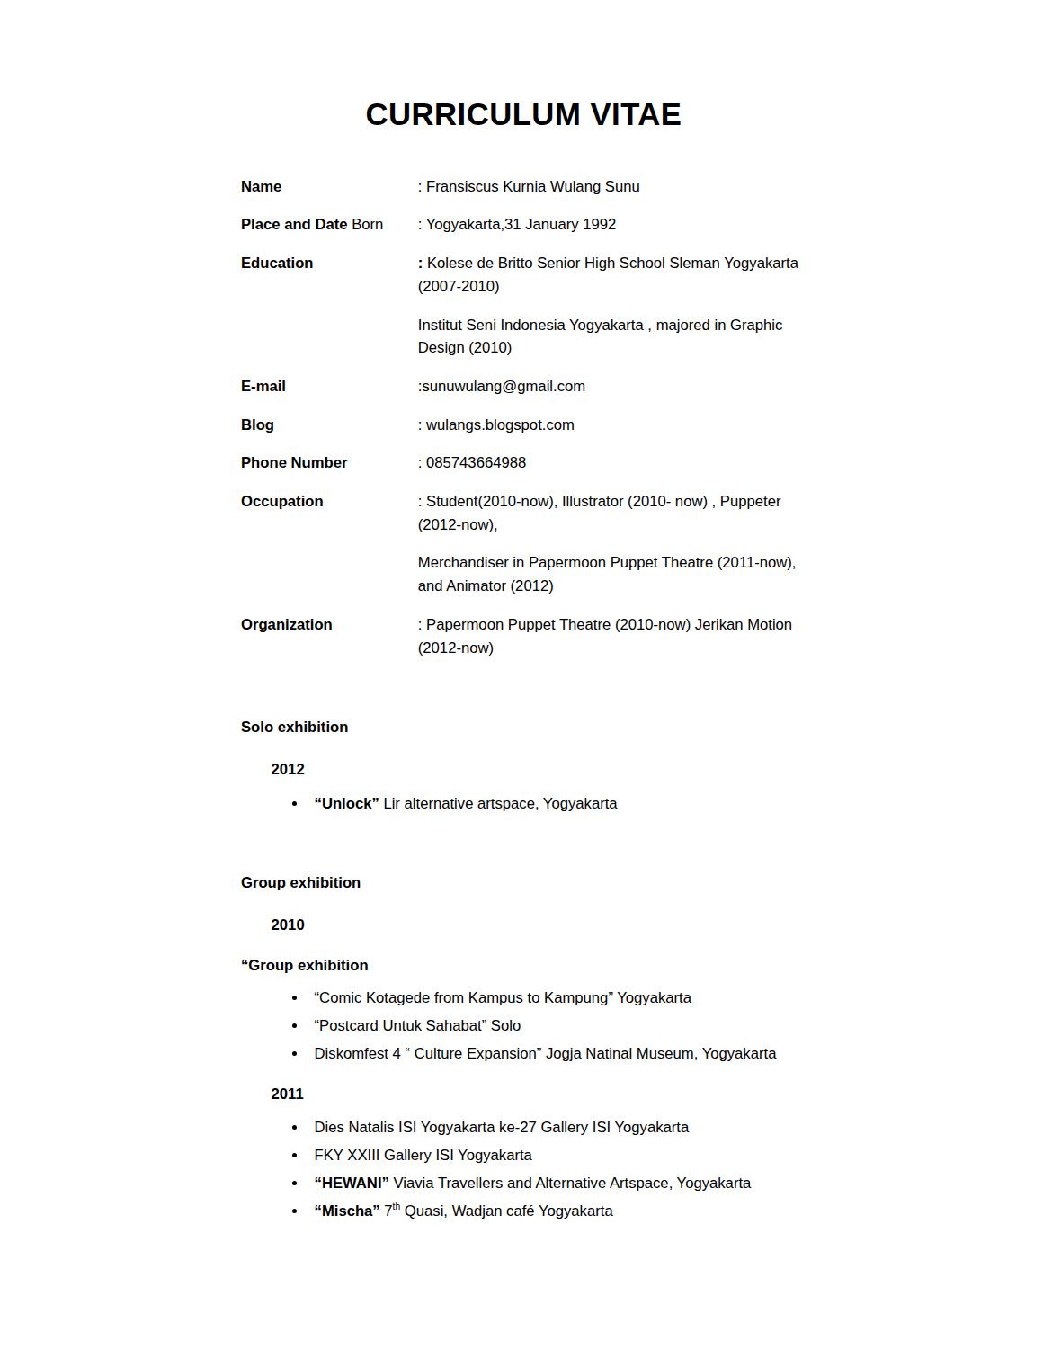CURRICULUM VITAE
| Name | : Fransiscus Kurnia Wulang Sunu |
| Place and Date Born | : Yogyakarta,31 January 1992 |
| Education | : Kolese de Britto Senior High School Sleman Yogyakarta (2007-2010) |
| | Institut Seni Indonesia Yogyakarta , majored in Graphic Design (2010) |
| E-mail | :sunuwulang@gmail.com |
| Blog | : wulangs.blogspot.com |
| Phone Number | : 085743664988 |
| Occupation | : Student(2010-now), Illustrator (2010- now) , Puppeter (2012-now), |
| | Merchandiser in Papermoon Puppet Theatre (2011-now), and Animator (2012) |
| Organization | : Papermoon Puppet Theatre (2010-now) Jerikan Motion (2012-now) |
Solo exhibition
2012
“Unlock” Lir alternative artspace, Yogyakarta
Group exhibition
2010
“Group exhibition
“Comic Kotagede from Kampus to Kampung” Yogyakarta
“Postcard Untuk Sahabat” Solo
Diskomfest 4 “ Culture Expansion” Jogja Natinal Museum, Yogyakarta
2011
Dies Natalis ISI Yogyakarta ke-27 Gallery ISI Yogyakarta
FKY XXIII Gallery ISI Yogyakarta
“HEWANI” Viavia Travellers and Alternative Artspace, Yogyakarta
“Mischa” 7th Quasi, Wadjan café Yogyakarta